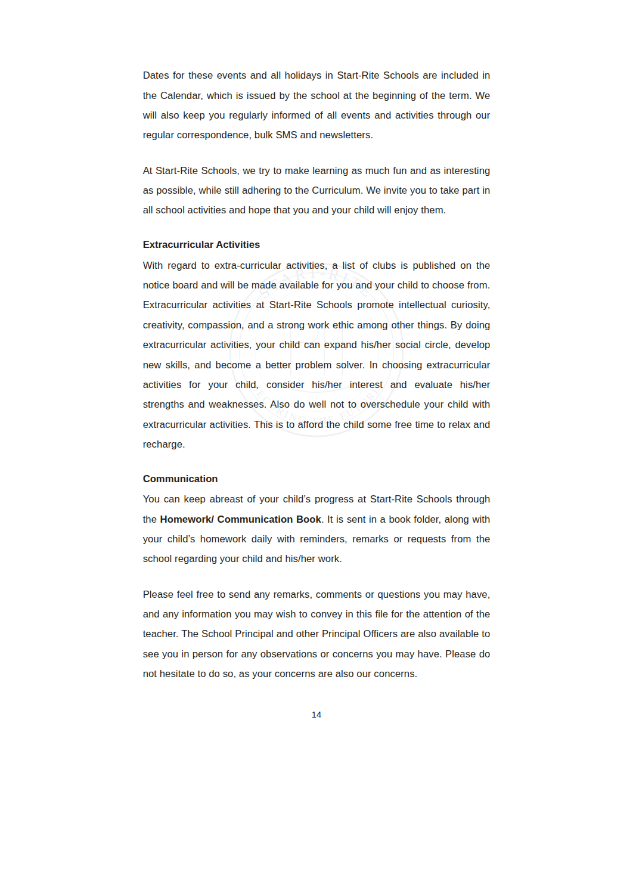START-RITE SECURING THE FUTURE
Dates for these events and all holidays in Start-Rite Schools are included in the Calendar, which is issued by the school at the beginning of the term. We will also keep you regularly informed of all events and activities through our regular correspondence, bulk SMS and newsletters.
At Start-Rite Schools, we try to make learning as much fun and as interesting as possible, while still adhering to the Curriculum. We invite you to take part in all school activities and hope that you and your child will enjoy them.
Extracurricular Activities
With regard to extra-curricular activities, a list of clubs is published on the notice board and will be made available for you and your child to choose from. Extracurricular activities at Start-Rite Schools promote intellectual curiosity, creativity, compassion, and a strong work ethic among other things. By doing extracurricular activities, your child can expand his/her social circle, develop new skills, and become a better problem solver. In choosing extracurricular activities for your child, consider his/her interest and evaluate his/her strengths and weaknesses. Also do well not to overschedule your child with extracurricular activities. This is to afford the child some free time to relax and recharge.
Communication
You can keep abreast of your child’s progress at Start-Rite Schools through the Homework/ Communication Book. It is sent in a book folder, along with your child’s homework daily with reminders, remarks or requests from the school regarding your child and his/her work.
Please feel free to send any remarks, comments or questions you may have, and any information you may wish to convey in this file for the attention of the teacher. The School Principal and other Principal Officers are also available to see you in person for any observations or concerns you may have. Please do not hesitate to do so, as your concerns are also our concerns.
14